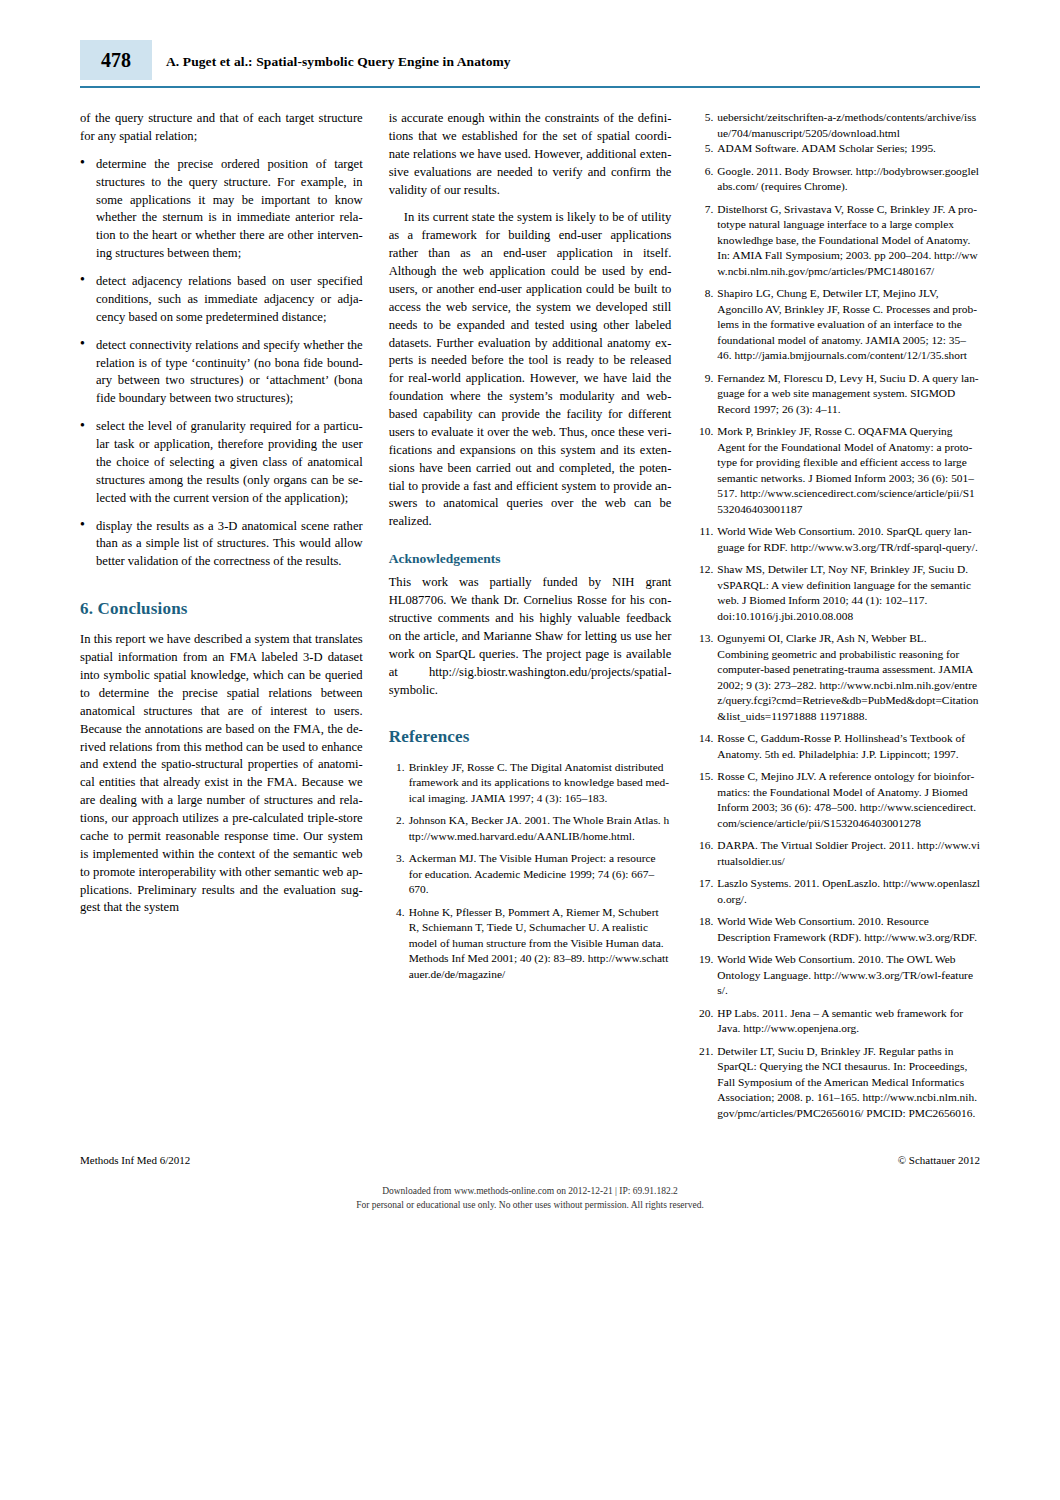478
A. Puget et al.: Spatial-symbolic Query Engine in Anatomy
of the query structure and that of each target structure for any spatial relation;
determine the precise ordered position of target structures to the query structure. For example, in some applications it may be important to know whether the sternum is in immediate anterior relation to the heart or whether there are other intervening structures between them;
detect adjacency relations based on user specified conditions, such as immediate adjacency or adjacency based on some predetermined distance;
detect connectivity relations and specify whether the relation is of type ‘continuity’ (no bona fide boundary between two structures) or ‘attachment’ (bona fide boundary between two structures);
select the level of granularity required for a particular task or application, therefore providing the user the choice of selecting a given class of anatomical structures among the results (only organs can be selected with the current version of the application);
display the results as a 3-D anatomical scene rather than as a simple list of structures. This would allow better validation of the correctness of the results.
6. Conclusions
In this report we have described a system that translates spatial information from an FMA labeled 3-D dataset into symbolic spatial knowledge, which can be queried to determine the precise spatial relations between anatomical structures that are of interest to users. Because the annotations are based on the FMA, the derived relations from this method can be used to enhance and extend the spatio-structural properties of anatomical entities that already exist in the FMA. Because we are dealing with a large number of structures and relations, our approach utilizes a pre-calculated triple-store cache to permit reasonable response time. Our system is implemented within the context of the semantic web to promote interoperability with other semantic web applications. Preliminary results and the evaluation suggest that the system
is accurate enough within the constraints of the definitions that we established for the set of spatial coordinate relations we have used. However, additional extensive evaluations are needed to verify and confirm the validity of our results.
In its current state the system is likely to be of utility as a framework for building end-user applications rather than as an end-user application in itself. Although the web application could be used by end-users, or another end-user application could be built to access the web service, the system we developed still needs to be expanded and tested using other labeled datasets. Further evaluation by additional anatomy experts is needed before the tool is ready to be released for real-world application. However, we have laid the foundation where the system’s modularity and web-based capability can provide the facility for different users to evaluate it over the web. Thus, once these verifications and expansions on this system and its extensions have been carried out and completed, the potential to provide a fast and efficient system to provide answers to anatomical queries over the web can be realized.
Acknowledgements
This work was partially funded by NIH grant HL087706. We thank Dr. Cornelius Rosse for his constructive comments and his highly valuable feedback on the article, and Marianne Shaw for letting us use her work on SparQL queries. The project page is available at http://sig.biostr.washington.edu/projects/spatial-symbolic.
References
Brinkley JF, Rosse C. The Digital Anatomist distributed framework and its applications to knowledge based medical imaging. JAMIA 1997; 4 (3): 165–183.
Johnson KA, Becker JA. 2001. The Whole Brain Atlas. http://www.med.harvard.edu/AANLIB/home.html.
Ackerman MJ. The Visible Human Project: a resource for education. Academic Medicine 1999; 74 (6): 667–670.
Hohne K, Pflesser B, Pommert A, Riemer M, Schubert R, Schiemann T, Tiede U, Schumacher U. A realistic model of human structure from the Visible Human data. Methods Inf Med 2001; 40 (2): 83–89. http://www.schattauer.de/de/magazine/
uebersicht/zeitschriften-a-z/methods/contents/archive/issue/704/manuscript/5205/download.html
ADAM Software. ADAM Scholar Series; 1995.
Google. 2011. Body Browser. http://bodybrowser.googlelabs.com/ (requires Chrome).
Distelhorst G, Srivastava V, Rosse C, Brinkley JF. A prototype natural language interface to a large complex knowledhge base, the Foundational Model of Anatomy. In: AMIA Fall Symposium; 2003. pp 200–204. http://www.ncbi.nlm.nih.gov/pmc/articles/PMC1480167/
Shapiro LG, Chung E, Detwiler LT, Mejino JLV, Agoncillo AV, Brinkley JF, Rosse C. Processes and problems in the formative evaluation of an interface to the foundational model of anatomy. JAMIA 2005; 12: 35–46. http://jamia.bmjjournals.com/content/12/1/35.short
Fernandez M, Florescu D, Levy H, Suciu D. A query language for a web site management system. SIGMOD Record 1997; 26 (3): 4–11.
Mork P, Brinkley JF, Rosse C. OQAFMA Querying Agent for the Foundational Model of Anatomy: a prototype for providing flexible and efficient access to large semantic networks. J Biomed Inform 2003; 36 (6): 501–517. http://www.sciencedirect.com/science/article/pii/S1532046403001187
World Wide Web Consortium. 2010. SparQL query language for RDF. http://www.w3.org/TR/rdf-sparql-query/.
Shaw MS, Detwiler LT, Noy NF, Brinkley JF, Suciu D. vSPARQL: A view definition language for the semantic web. J Biomed Inform 2010; 44 (1): 102–117. doi:10.1016/j.jbi.2010.08.008
Ogunyemi OI, Clarke JR, Ash N, Webber BL. Combining geometric and probabilistic reasoning for computer-based penetrating-trauma assessment. JAMIA 2002; 9 (3): 273–282. http://www.ncbi.nlm.nih.gov/entrez/query.fcgi?cmd=Retrieve&db=PubMed&dopt=Citation&list_uids=11971888 11971888.
Rosse C, Gaddum-Rosse P. Hollinshead’s Textbook of Anatomy. 5th ed. Philadelphia: J.P. Lippincott; 1997.
Rosse C, Mejino JLV. A reference ontology for bioinformatics: the Foundational Model of Anatomy. J Biomed Inform 2003; 36 (6): 478–500. http://www.sciencedirect.com/science/article/pii/S1532046403001278
DARPA. The Virtual Soldier Project. 2011. http://www.virtualsoldier.us/
Laszlo Systems. 2011. OpenLaszlo. http://www.openlaszlo.org/.
World Wide Web Consortium. 2010. Resource Description Framework (RDF). http://www.w3.org/RDF.
World Wide Web Consortium. 2010. The OWL Web Ontology Language. http://www.w3.org/TR/owl-features/.
HP Labs. 2011. Jena – A semantic web framework for Java. http://www.openjena.org.
Detwiler LT, Suciu D, Brinkley JF. Regular paths in SparQL: Querying the NCI thesaurus. In: Proceedings, Fall Symposium of the American Medical Informatics Association; 2008. p. 161–165. http://www.ncbi.nlm.nih.gov/pmc/articles/PMC2656016/ PMCID: PMC2656016.
Methods Inf Med 6/2012
© Schattauer 2012
Downloaded from www.methods-online.com on 2012-12-21 | IP: 69.91.182.2
For personal or educational use only. No other uses without permission. All rights reserved.